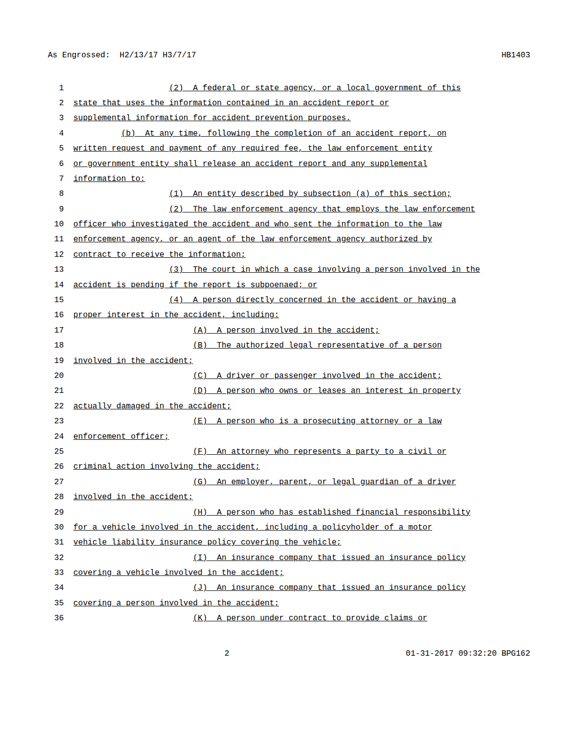As Engrossed: H2/13/17 H3/7/17 HB1403
(2) A federal or state agency, or a local government of this
state that uses the information contained in an accident report or
supplemental information for accident prevention purposes.
(b) At any time, following the completion of an accident report, on
written request and payment of any required fee, the law enforcement entity
or government entity shall release an accident report and any supplemental
information to:
(1) An entity described by subsection (a) of this section;
(2) The law enforcement agency that employs the law enforcement
officer who investigated the accident and who sent the information to the law
enforcement agency, or an agent of the law enforcement agency authorized by
contract to receive the information;
(3) The court in which a case involving a person involved in the
accident is pending if the report is subpoenaed; or
(4) A person directly concerned in the accident or having a
proper interest in the accident, including:
(A) A person involved in the accident;
(B) The authorized legal representative of a person
involved in the accident;
(C) A driver or passenger involved in the accident;
(D) A person who owns or leases an interest in property
actually damaged in the accident;
(E) A person who is a prosecuting attorney or a law
enforcement officer;
(F) An attorney who represents a party to a civil or
criminal action involving the accident;
(G) An employer, parent, or legal guardian of a driver
involved in the accident;
(H) A person who has established financial responsibility
for a vehicle involved in the accident, including a policyholder of a motor
vehicle liability insurance policy covering the vehicle;
(I) An insurance company that issued an insurance policy
covering a vehicle involved in the accident;
(J) An insurance company that issued an insurance policy
covering a person involved in the accident;
(K) A person under contract to provide claims or
2 01-31-2017 09:32:20 BPG162